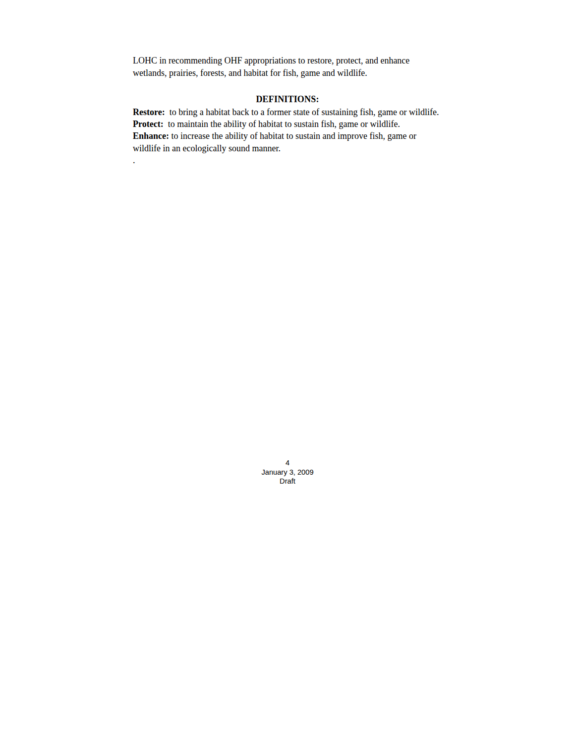LOHC in recommending OHF appropriations to restore, protect, and enhance wetlands, prairies, forests, and habitat for fish, game and wildlife.
DEFINITIONS:
Restore: to bring a habitat back to a former state of sustaining fish, game or wildlife.
Protect: to maintain the ability of habitat to sustain fish, game or wildlife.
Enhance: to increase the ability of habitat to sustain and improve fish, game or wildlife in an ecologically sound manner.
.
4
January 3, 2009
Draft